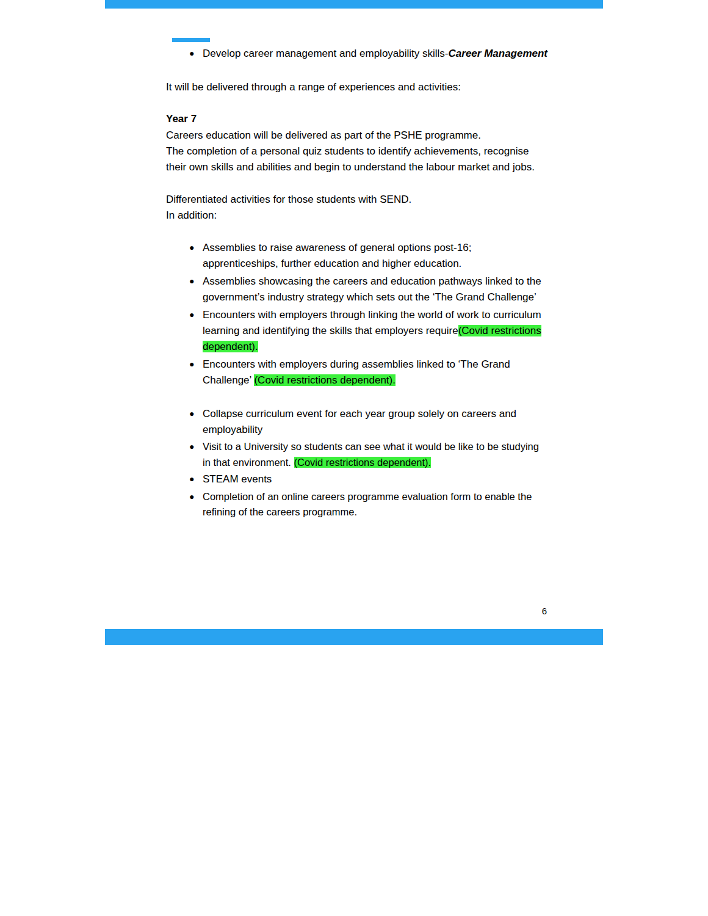Develop career management and employability skills-Career Management
It will be delivered through a range of experiences and activities:
Year 7
Careers education will be delivered as part of the PSHE programme.
The completion of a personal quiz students to identify achievements, recognise their own skills and abilities and begin to understand the labour market and jobs.
Differentiated activities for those students with SEND.
In addition:
Assemblies to raise awareness of general options post-16; apprenticeships, further education and higher education.
Assemblies showcasing the careers and education pathways linked to the government’s industry strategy which sets out the ‘The Grand Challenge’
Encounters with employers through linking the world of work to curriculum learning and identifying the skills that employers require(Covid restrictions dependent).
Encounters with employers during assemblies linked to ‘The Grand Challenge’ (Covid restrictions dependent).
Collapse curriculum event for each year group solely on careers and employability
Visit to a University so students can see what it would be like to be studying in that environment. (Covid restrictions dependent).
STEAM events
Completion of an online careers programme evaluation form to enable the refining of the careers programme.
6